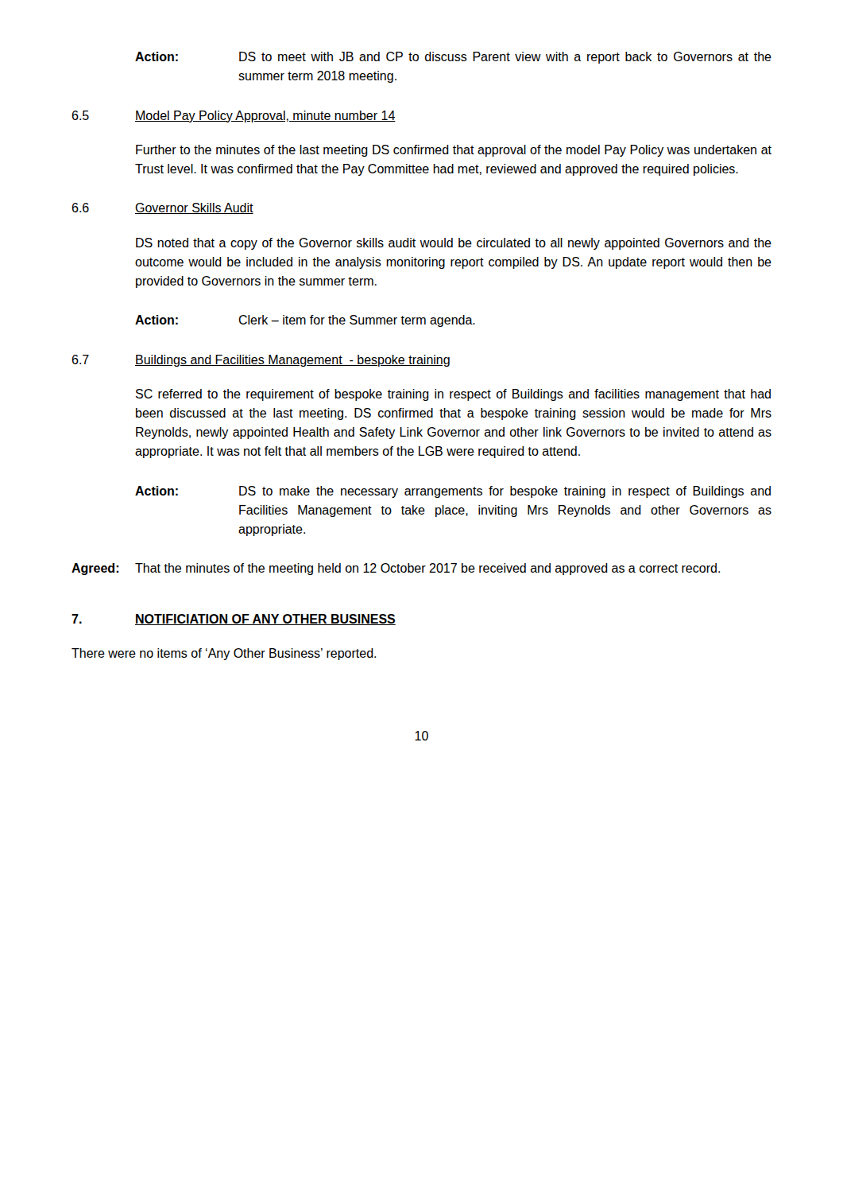Action:
DS to meet with JB and CP to discuss Parent view with a report back to Governors at the summer term 2018 meeting.
6.5
Model Pay Policy Approval, minute number 14
Further to the minutes of the last meeting DS confirmed that approval of the model Pay Policy was undertaken at Trust level. It was confirmed that the Pay Committee had met, reviewed and approved the required policies.
6.6
Governor Skills Audit
DS noted that a copy of the Governor skills audit would be circulated to all newly appointed Governors and the outcome would be included in the analysis monitoring report compiled by DS. An update report would then be provided to Governors in the summer term.
Action:
Clerk – item for the Summer term agenda.
6.7
Buildings and Facilities Management - bespoke training
SC referred to the requirement of bespoke training in respect of Buildings and facilities management that had been discussed at the last meeting. DS confirmed that a bespoke training session would be made for Mrs Reynolds, newly appointed Health and Safety Link Governor and other link Governors to be invited to attend as appropriate. It was not felt that all members of the LGB were required to attend.
Action:
DS to make the necessary arrangements for bespoke training in respect of Buildings and Facilities Management to take place, inviting Mrs Reynolds and other Governors as appropriate.
Agreed:
That the minutes of the meeting held on 12 October 2017 be received and approved as a correct record.
7.
NOTIFICIATION OF ANY OTHER BUSINESS
There were no items of ‘Any Other Business’ reported.
10